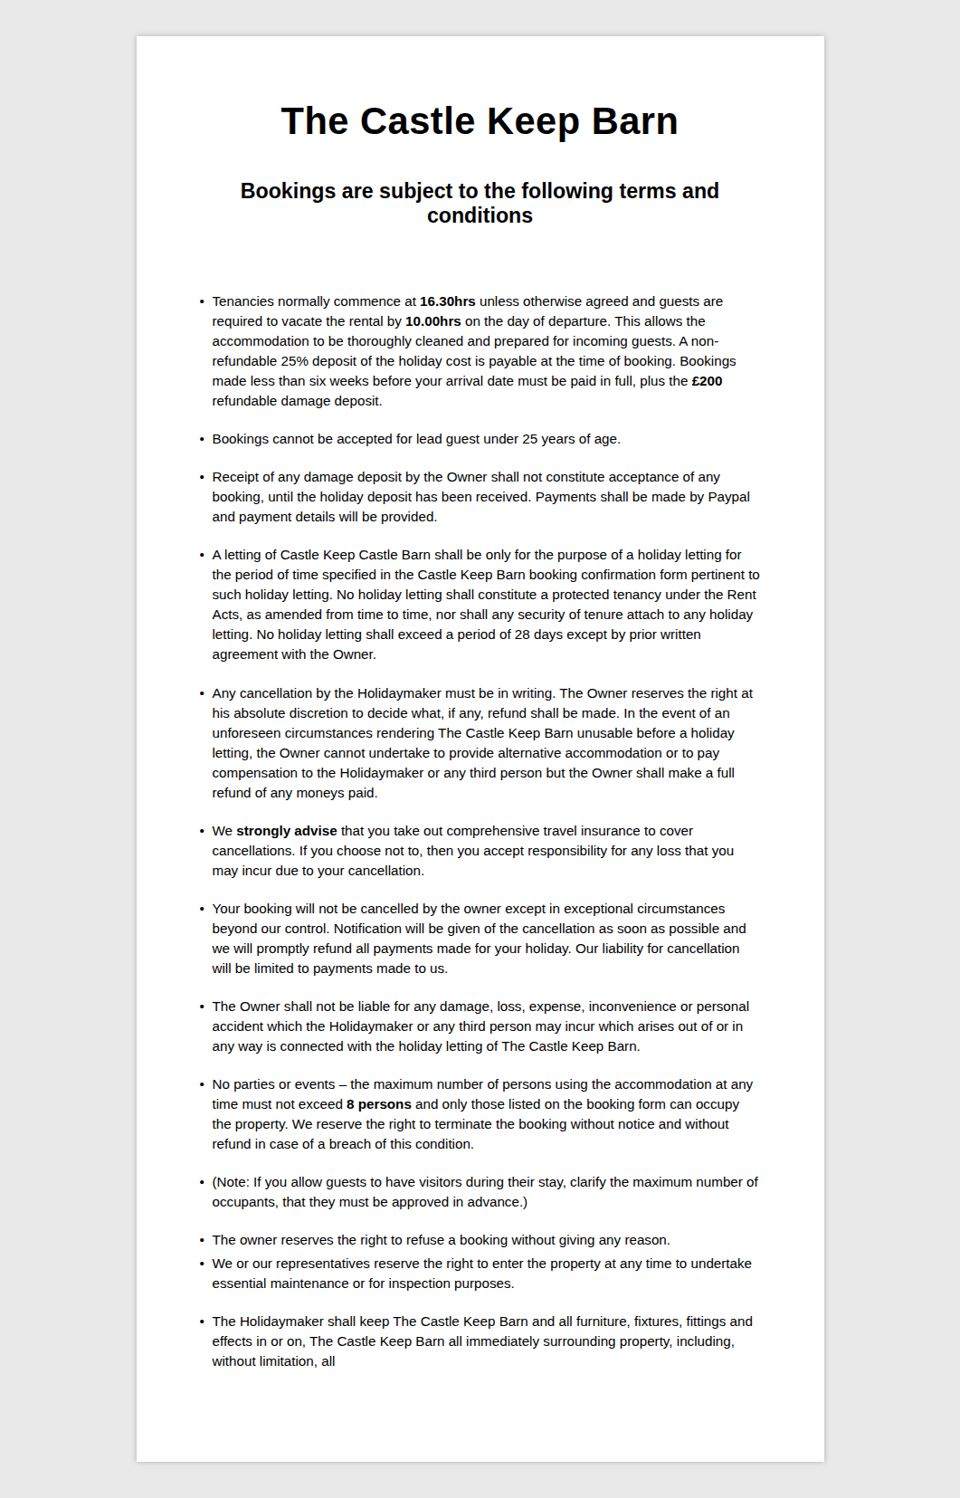The Castle Keep Barn
Bookings are subject to the following terms and conditions
Tenancies normally commence at 16.30hrs unless otherwise agreed and guests are required to vacate the rental by 10.00hrs on the day of departure. This allows the accommodation to be thoroughly cleaned and prepared for incoming guests. A non- refundable 25% deposit of the holiday cost is payable at the time of booking. Bookings made less than six weeks before your arrival date must be paid in full, plus the £200 refundable damage deposit.
Bookings cannot be accepted for lead guest under 25 years of age.
Receipt of any damage deposit by the Owner shall not constitute acceptance of any booking, until the holiday deposit has been received. Payments shall be made by Paypal and payment details will be provided.
A letting of Castle Keep Castle Barn shall be only for the purpose of a holiday letting for the period of time specified in the Castle Keep Barn booking confirmation form pertinent to such holiday letting. No holiday letting shall constitute a protected tenancy under the Rent Acts, as amended from time to time, nor shall any security of tenure attach to any holiday letting. No holiday letting shall exceed a period of 28 days except by prior written agreement with the Owner.
Any cancellation by the Holidaymaker must be in writing. The Owner reserves the right at his absolute discretion to decide what, if any, refund shall be made. In the event of an unforeseen circumstances rendering The Castle Keep Barn unusable before a holiday letting, the Owner cannot undertake to provide alternative accommodation or to pay compensation to the Holidaymaker or any third person but the Owner shall make a full refund of any moneys paid.
We strongly advise that you take out comprehensive travel insurance to cover cancellations. If you choose not to, then you accept responsibility for any loss that you may incur due to your cancellation.
Your booking will not be cancelled by the owner except in exceptional circumstances beyond our control. Notification will be given of the cancellation as soon as possible and we will promptly refund all payments made for your holiday. Our liability for cancellation will be limited to payments made to us.
The Owner shall not be liable for any damage, loss, expense, inconvenience or personal accident which the Holidaymaker or any third person may incur which arises out of or in any way is connected with the holiday letting of The Castle Keep Barn.
No parties or events – the maximum number of persons using the accommodation at any time must not exceed 8 persons and only those listed on the booking form can occupy the property. We reserve the right to terminate the booking without notice and without refund in case of a breach of this condition.
(Note: If you allow guests to have visitors during their stay, clarify the maximum number of occupants, that they must be approved in advance.)
The owner reserves the right to refuse a booking without giving any reason.
We or our representatives reserve the right to enter the property at any time to undertake essential maintenance or for inspection purposes.
The Holidaymaker shall keep The Castle Keep Barn and all furniture, fixtures, fittings and effects in or on, The Castle Keep Barn all immediately surrounding property, including, without limitation, all